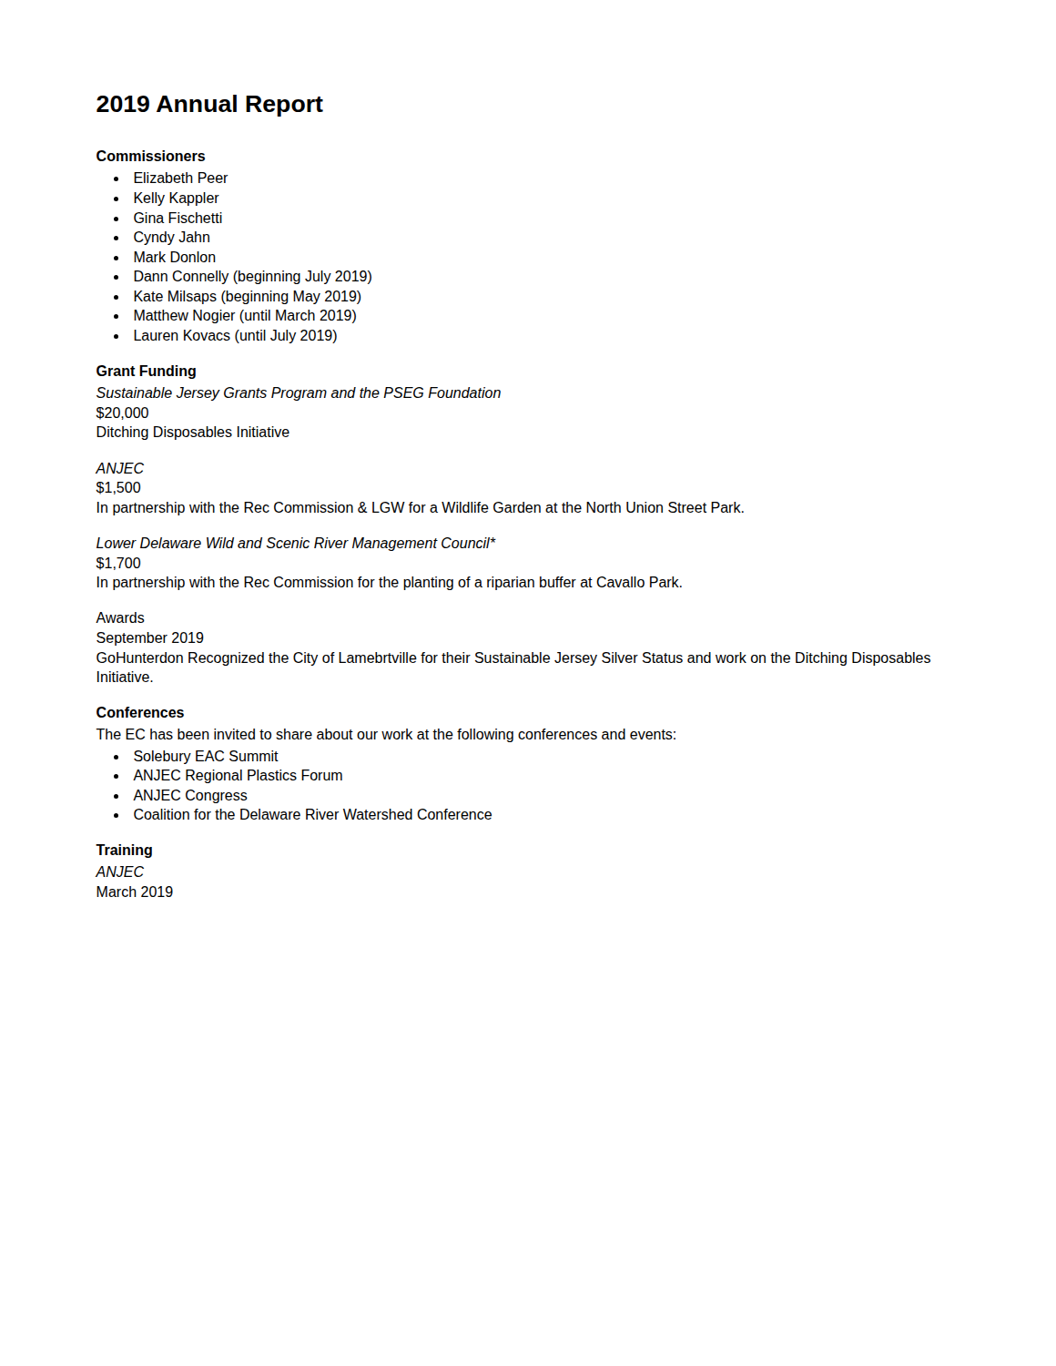2019 Annual Report
Commissioners
Elizabeth Peer
Kelly Kappler
Gina Fischetti
Cyndy Jahn
Mark Donlon
Dann Connelly (beginning July 2019)
Kate Milsaps (beginning May 2019)
Matthew Nogier (until March 2019)
Lauren Kovacs (until July 2019)
Grant Funding
Sustainable Jersey Grants Program and the PSEG Foundation
$20,000
Ditching Disposables Initiative
ANJEC
$1,500
In partnership with the Rec Commission & LGW for a Wildlife Garden at the North Union Street Park.
Lower Delaware Wild and Scenic River Management Council*
$1,700
In partnership with the Rec Commission for the planting of a riparian buffer at Cavallo Park.
Awards
September 2019
GoHunterdon Recognized the City of Lamebrtville for their Sustainable Jersey Silver Status and work on the Ditching Disposables Initiative.
Conferences
The EC has been invited to share about our work at the following conferences and events:
Solebury EAC Summit
ANJEC Regional Plastics Forum
ANJEC Congress
Coalition for the Delaware River Watershed Conference
Training
ANJEC
March 2019